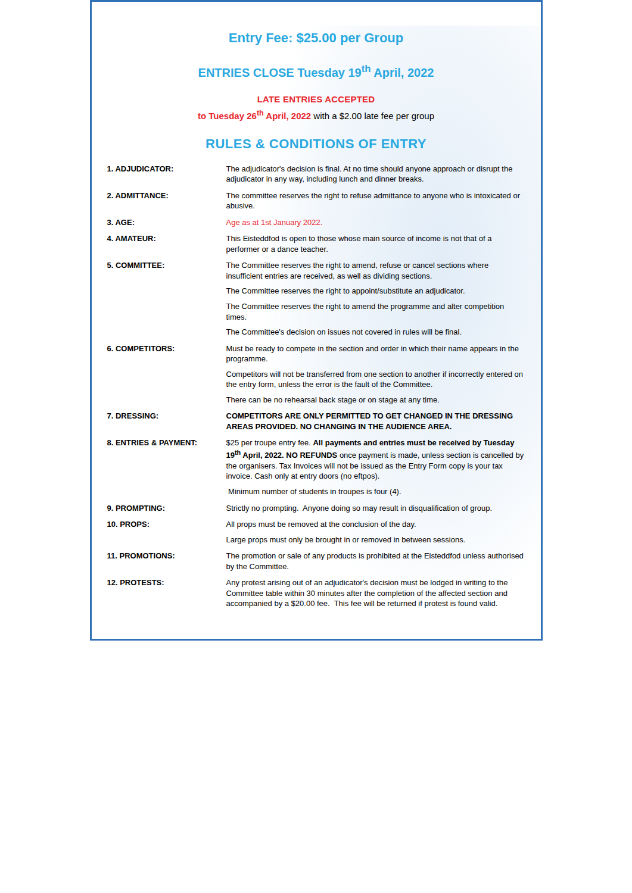Entry Fee: $25.00 per Group
ENTRIES CLOSE Tuesday 19th April, 2022
LATE ENTRIES ACCEPTED
to Tuesday 26th April, 2022 with a $2.00 late fee per group
RULES & CONDITIONS OF ENTRY
| 1. ADJUDICATOR : | The adjudicator's decision is final. At no time should anyone approach or disrupt the adjudicator in any way, including lunch and dinner breaks. |
| 2. ADMITTANCE: | The committee reserves the right to refuse admittance to anyone who is intoxicated or abusive. |
| 3. AGE: | Age as at 1st January 2022. |
| 4. AMATEUR: | This Eisteddfod is open to those whose main source of income is not that of a performer or a dance teacher. |
| 5. COMMITTEE: | The Committee reserves the right to amend, refuse or cancel sections where insufficient entries are received, as well as dividing sections. The Committee reserves the right to appoint/substitute an adjudicator. The Committee reserves the right to amend the programme and alter competition times. The Committee's decision on issues not covered in rules will be final. |
| 6. COMPETITORS: | Must be ready to compete in the section and order in which their name appears in the programme. Competitors will not be transferred from one section to another if incorrectly entered on the entry form, unless the error is the fault of the Committee. There can be no rehearsal back stage or on stage at any time. |
| 7. DRESSING: | COMPETITORS ARE ONLY PERMITTED TO GET CHANGED IN THE DRESSING AREAS PROVIDED. NO CHANGING IN THE AUDIENCE AREA. |
| 8. ENTRIES & PAYMENT: | $25 per troupe entry fee. All payments and entries must be received by Tuesday 19 th April, 2022. NO REFUNDS once payment is made, unless section is cancelled by the organisers. Tax Invoices will not be issued as the Entry Form copy is your tax invoice. Cash only at entry doors (no eftpos). Minimum number of students in troupes is four (4). |
| 9. PROMPTING: | Strictly no prompting. Anyone doing so may result in disqualification of group. |
| 10. PROPS: | All props must be removed at the conclusion of the day. Large props must only be brought in or removed in between sessions. |
| 11. PROMOTIONS: | The promotion or sale of any products is prohibited at the Eisteddfod unless authorised by the Committee. |
| 12. PROTESTS: | Any protest arising out of an adjudicator's decision must be lodged in writing to the Committee table within 30 minutes after the completion of the affected section and accompanied by a $20.00 fee. This fee will be returned if protest is found valid. |